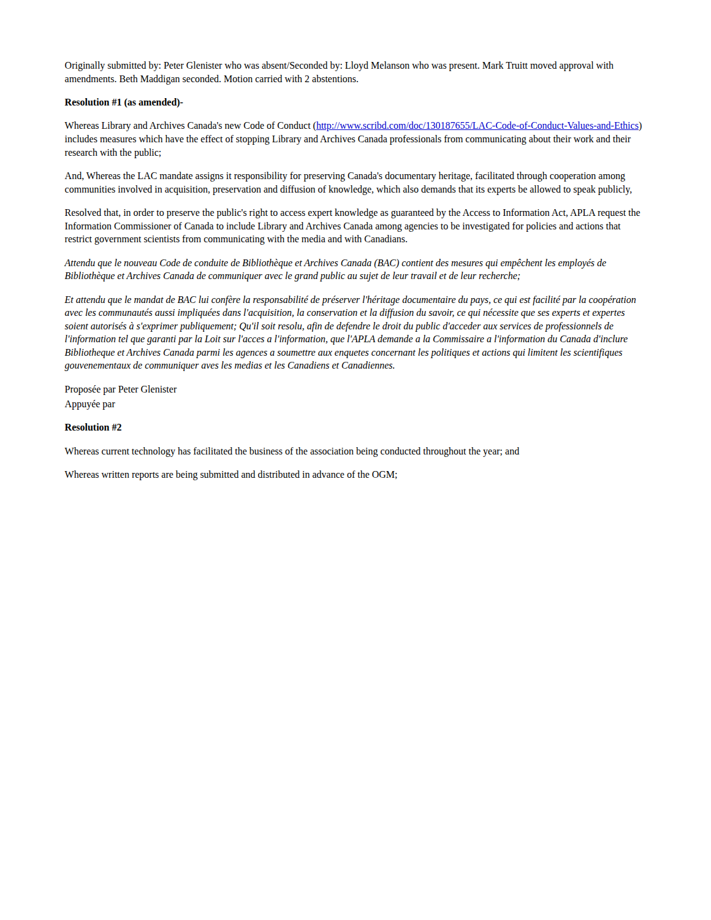Originally submitted by: Peter Glenister who was absent/Seconded by: Lloyd Melanson who was present. Mark Truitt moved approval with amendments. Beth Maddigan seconded. Motion carried with 2 abstentions.
Resolution #1 (as amended)-
Whereas Library and Archives Canada's new Code of Conduct (http://www.scribd.com/doc/130187655/LAC-Code-of-Conduct-Values-and-Ethics) includes measures which have the effect of stopping Library and Archives Canada professionals from communicating about their work and their research with the public;
And, Whereas the LAC mandate assigns it responsibility for preserving Canada's documentary heritage, facilitated through cooperation among communities involved in acquisition, preservation and diffusion of knowledge, which also demands that its experts be allowed to speak publicly,
Resolved that, in order to preserve the public's right to access expert knowledge as guaranteed by the Access to Information Act, APLA request the Information Commissioner of Canada to include Library and Archives Canada among agencies to be investigated for policies and actions that restrict government scientists from communicating with the media and with Canadians.
Attendu que le nouveau Code de conduite de Bibliothèque et Archives Canada (BAC) contient des mesures qui empêchent les employés de Bibliothèque et Archives Canada de communiquer avec le grand public au sujet de leur travail et de leur recherche;
Et attendu que le mandat de BAC lui confère la responsabilité de préserver l'héritage documentaire du pays, ce qui est facilité par la coopération avec les communautés aussi impliquées dans l'acquisition, la conservation et la diffusion du savoir, ce qui nécessite que ses experts et expertes soient autorisés à s'exprimer publiquement; Qu'il soit resolu, afin de defendre le droit du public d'acceder aux services de professionnels de l'information tel que garanti par la Loit sur l'acces a l'information, que l'APLA demande a la Commissaire a l'information du Canada d'inclure Bibliotheque et Archives Canada parmi les agences a soumettre aux enquetes concernant les politiques et actions qui limitent les scientifiques gouvenementaux de communiquer aves les medias et les Canadiens et Canadiennes.
Proposée par Peter Glenister
Appuyée par
Resolution #2
Whereas current technology has facilitated the business of the association being conducted throughout the year; and
Whereas written reports are being submitted and distributed in advance of the OGM;